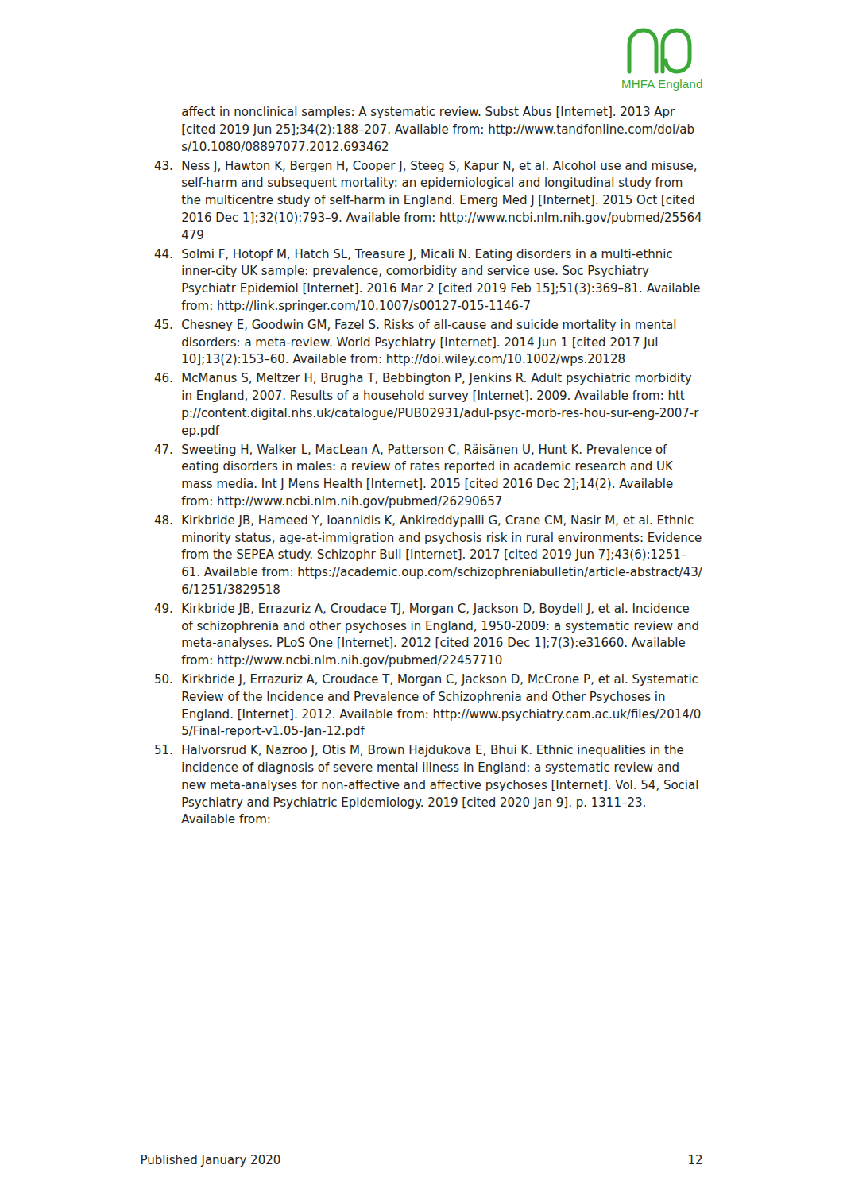MHFA England
affect in nonclinical samples: A systematic review. Subst Abus [Internet]. 2013 Apr [cited 2019 Jun 25];34(2):188–207. Available from: http://www.tandfonline.com/doi/abs/10.1080/08897077.2012.693462
43. Ness J, Hawton K, Bergen H, Cooper J, Steeg S, Kapur N, et al. Alcohol use and misuse, self-harm and subsequent mortality: an epidemiological and longitudinal study from the multicentre study of self-harm in England. Emerg Med J [Internet]. 2015 Oct [cited 2016 Dec 1];32(10):793–9. Available from: http://www.ncbi.nlm.nih.gov/pubmed/25564479
44. Solmi F, Hotopf M, Hatch SL, Treasure J, Micali N. Eating disorders in a multi-ethnic inner-city UK sample: prevalence, comorbidity and service use. Soc Psychiatry Psychiatr Epidemiol [Internet]. 2016 Mar 2 [cited 2019 Feb 15];51(3):369–81. Available from: http://link.springer.com/10.1007/s00127-015-1146-7
45. Chesney E, Goodwin GM, Fazel S. Risks of all-cause and suicide mortality in mental disorders: a meta-review. World Psychiatry [Internet]. 2014 Jun 1 [cited 2017 Jul 10];13(2):153–60. Available from: http://doi.wiley.com/10.1002/wps.20128
46. McManus S, Meltzer H, Brugha T, Bebbington P, Jenkins R. Adult psychiatric morbidity in England, 2007. Results of a household survey [Internet]. 2009. Available from: http://content.digital.nhs.uk/catalogue/PUB02931/adul-psyc-morb-res-hou-sur-eng-2007-rep.pdf
47. Sweeting H, Walker L, MacLean A, Patterson C, Räisänen U, Hunt K. Prevalence of eating disorders in males: a review of rates reported in academic research and UK mass media. Int J Mens Health [Internet]. 2015 [cited 2016 Dec 2];14(2). Available from: http://www.ncbi.nlm.nih.gov/pubmed/26290657
48. Kirkbride JB, Hameed Y, Ioannidis K, Ankireddypalli G, Crane CM, Nasir M, et al. Ethnic minority status, age-at-immigration and psychosis risk in rural environments: Evidence from the SEPEA study. Schizophr Bull [Internet]. 2017 [cited 2019 Jun 7];43(6):1251–61. Available from: https://academic.oup.com/schizophreniabulletin/article-abstract/43/6/1251/3829518
49. Kirkbride JB, Errazuriz A, Croudace TJ, Morgan C, Jackson D, Boydell J, et al. Incidence of schizophrenia and other psychoses in England, 1950-2009: a systematic review and meta-analyses. PLoS One [Internet]. 2012 [cited 2016 Dec 1];7(3):e31660. Available from: http://www.ncbi.nlm.nih.gov/pubmed/22457710
50. Kirkbride J, Errazuriz A, Croudace T, Morgan C, Jackson D, McCrone P, et al. Systematic Review of the Incidence and Prevalence of Schizophrenia and Other Psychoses in England. [Internet]. 2012. Available from: http://www.psychiatry.cam.ac.uk/files/2014/05/Final-report-v1.05-Jan-12.pdf
51. Halvorsrud K, Nazroo J, Otis M, Brown Hajdukova E, Bhui K. Ethnic inequalities in the incidence of diagnosis of severe mental illness in England: a systematic review and new meta-analyses for non-affective and affective psychoses [Internet]. Vol. 54, Social Psychiatry and Psychiatric Epidemiology. 2019 [cited 2020 Jan 9]. p. 1311–23. Available from:
Published January 2020 12